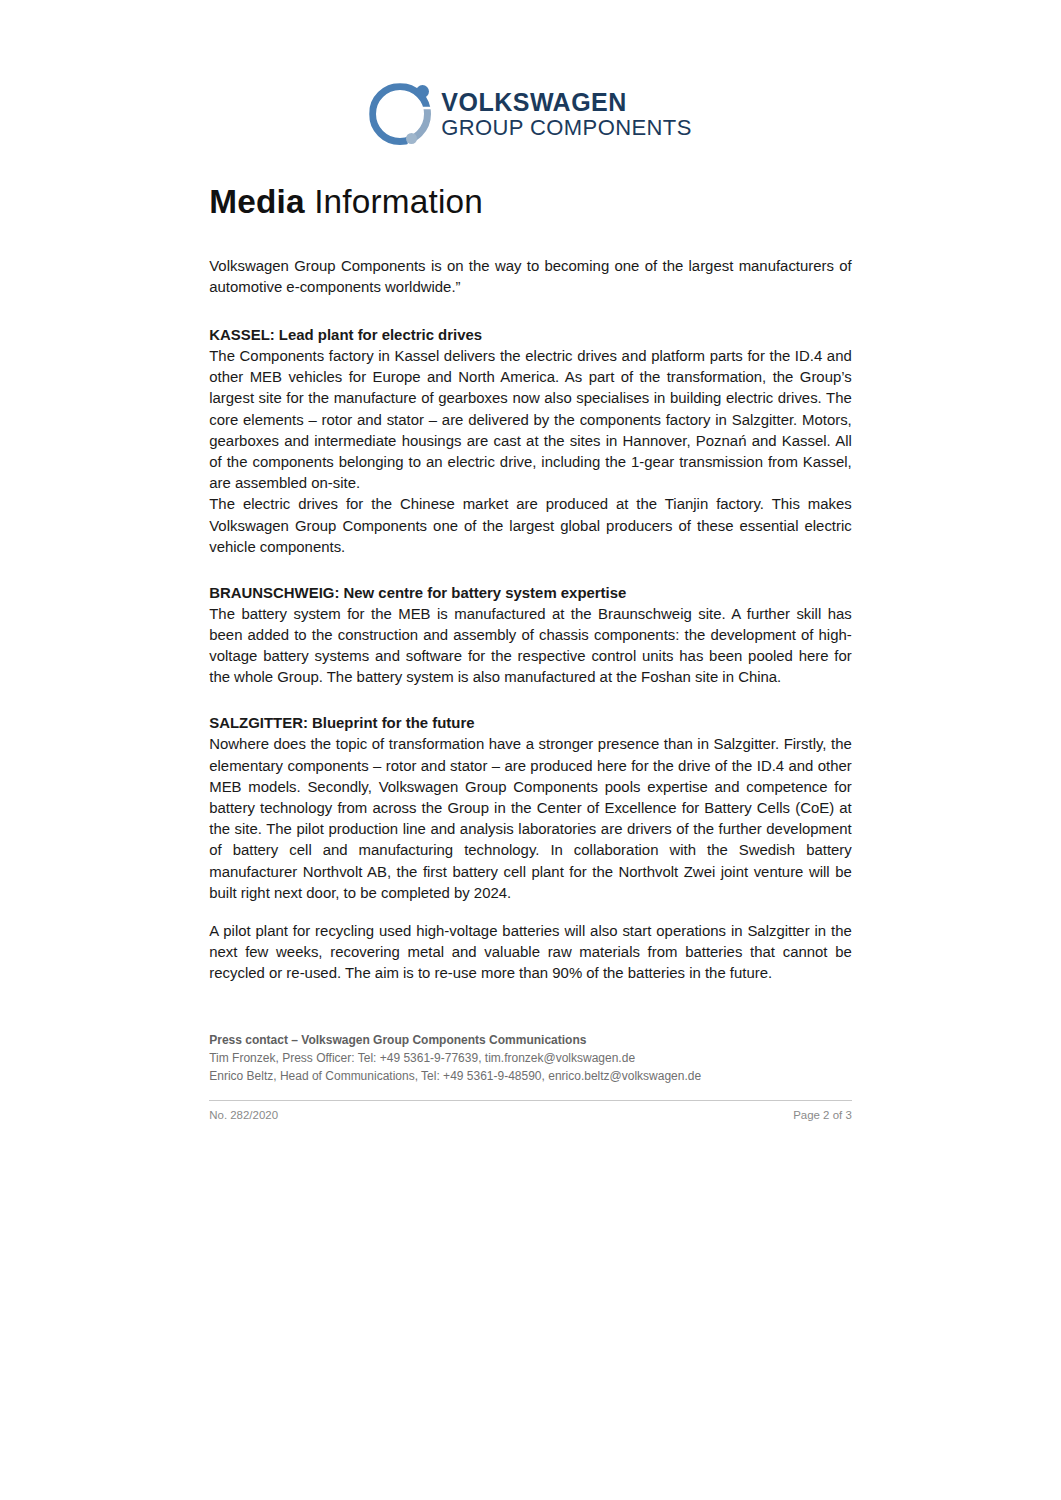VOLKSWAGEN
GROUP COMPONENTS
Media Information
Volkswagen Group Components is on the way to becoming one of the largest manufacturers of automotive e-components worldwide.”
KASSEL: Lead plant for electric drives
The Components factory in Kassel delivers the electric drives and platform parts for the ID.4 and other MEB vehicles for Europe and North America. As part of the transformation, the Group’s largest site for the manufacture of gearboxes now also specialises in building electric drives. The core elements – rotor and stator – are delivered by the components factory in Salzgitter. Motors, gearboxes and intermediate housings are cast at the sites in Hannover, Poznań and Kassel. All of the components belonging to an electric drive, including the 1-gear transmission from Kassel, are assembled on-site.
The electric drives for the Chinese market are produced at the Tianjin factory. This makes Volkswagen Group Components one of the largest global producers of these essential electric vehicle components.
BRAUNSCHWEIG: New centre for battery system expertise
The battery system for the MEB is manufactured at the Braunschweig site. A further skill has been added to the construction and assembly of chassis components: the development of high-voltage battery systems and software for the respective control units has been pooled here for the whole Group. The battery system is also manufactured at the Foshan site in China.
SALZGITTER: Blueprint for the future
Nowhere does the topic of transformation have a stronger presence than in Salzgitter. Firstly, the elementary components – rotor and stator – are produced here for the drive of the ID.4 and other MEB models. Secondly, Volkswagen Group Components pools expertise and competence for battery technology from across the Group in the Center of Excellence for Battery Cells (CoE) at the site. The pilot production line and analysis laboratories are drivers of the further development of battery cell and manufacturing technology. In collaboration with the Swedish battery manufacturer Northvolt AB, the first battery cell plant for the Northvolt Zwei joint venture will be built right next door, to be completed by 2024.
A pilot plant for recycling used high-voltage batteries will also start operations in Salzgitter in the next few weeks, recovering metal and valuable raw materials from batteries that cannot be recycled or re-used. The aim is to re-use more than 90% of the batteries in the future.
Press contact – Volkswagen Group Components Communications
Tim Fronzek, Press Officer: Tel: +49 5361-9-77639, tim.fronzek@volkswagen.de
Enrico Beltz, Head of Communications, Tel: +49 5361-9-48590, enrico.beltz@volkswagen.de
No. 282/2020 Page 2 of 3